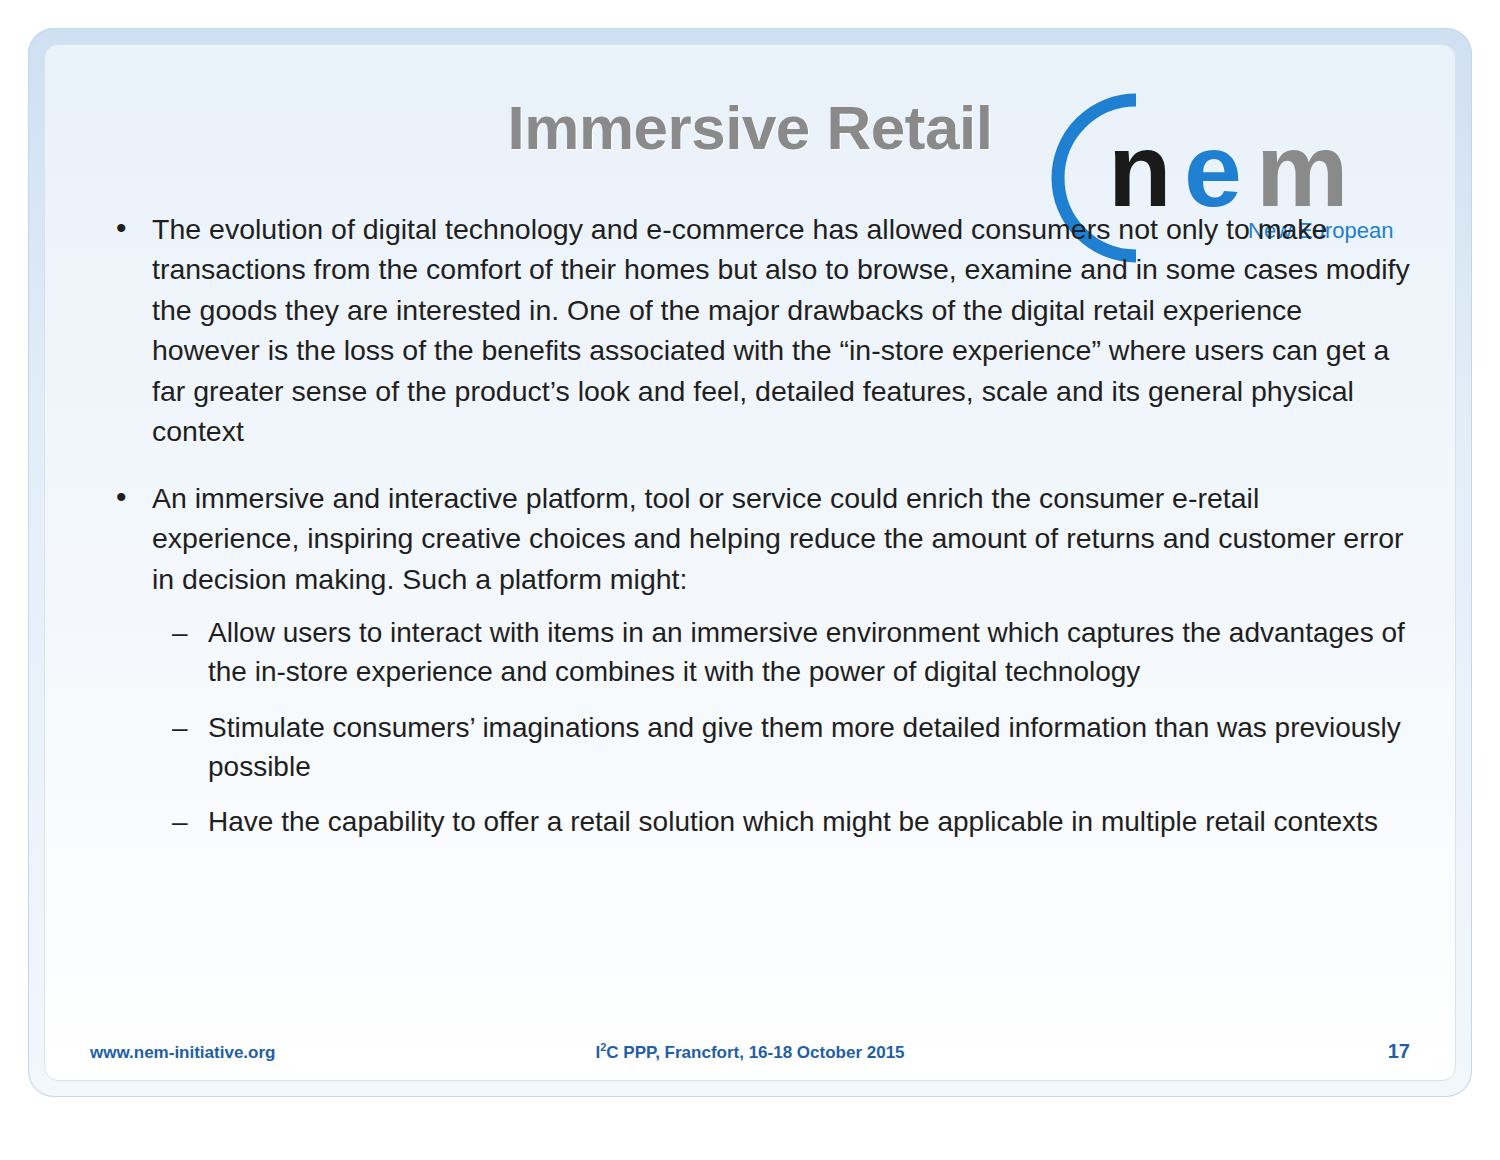n e m New European Media
Immersive Retail
The evolution of digital technology and e-commerce has allowed consumers not only to make transactions from the comfort of their homes but also to browse, examine and in some cases modify the goods they are interested in. One of the major drawbacks of the digital retail experience however is the loss of the benefits associated with the “in-store experience” where users can get a far greater sense of the product’s look and feel, detailed features, scale and its general physical context
An immersive and interactive platform, tool or service could enrich the consumer e-retail experience, inspiring creative choices and helping reduce the amount of returns and customer error in decision making. Such a platform might:
Allow users to interact with items in an immersive environment which captures the advantages of the in-store experience and combines it with the power of digital technology
Stimulate consumers’ imaginations and give them more detailed information than was previously possible
Have the capability to offer a retail solution which might be applicable in multiple retail contexts
www.nem-initiative.org
I2C PPP, Francfort, 16-18 October 2015
17